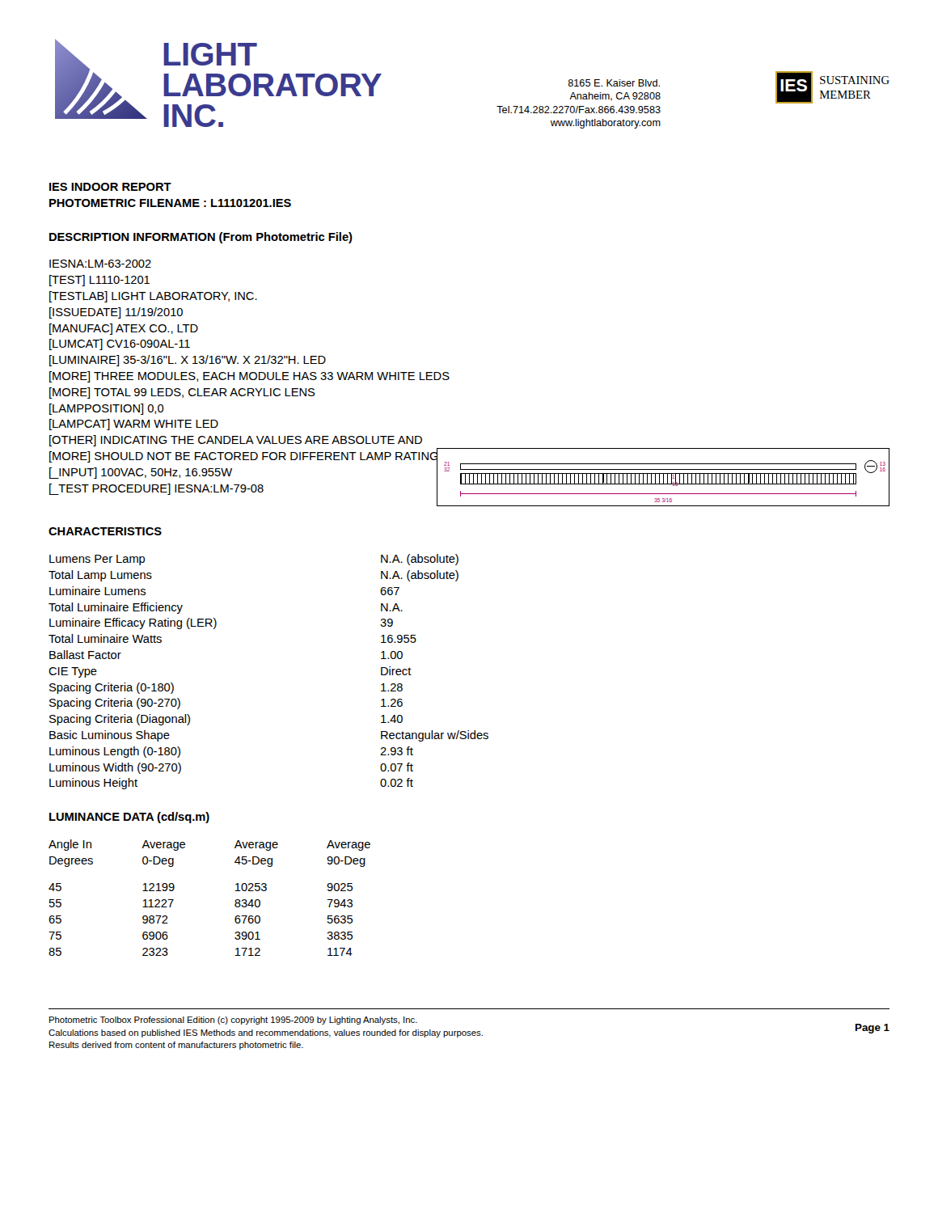LIGHT
LABORATORY
INC.
8165 E. Kaiser Blvd.
Anaheim, CA 92808
Tel.714.282.2270/Fax.866.439.9583
www.lightlaboratory.com
IES
SUSTAINING
MEMBER
IES INDOOR REPORT
PHOTOMETRIC FILENAME : L11101201.IES
DESCRIPTION INFORMATION (From Photometric File)
IESNA:LM-63-2002 [TEST] L1110-1201 [TESTLAB] LIGHT LABORATORY, INC. [ISSUEDATE] 11/19/2010 [MANUFAC] ATEX CO., LTD [LUMCAT] CV16-090AL-11 [LUMINAIRE] 35-3/16"L. X 13/16"W. X 21/32"H. LED [MORE] THREE MODULES, EACH MODULE HAS 33 WARM WHITE LEDS [MORE] TOTAL 99 LEDS, CLEAR ACRYLIC LENS [LAMPPOSITION] 0,0 [LAMPCAT] WARM WHITE LED [OTHER] INDICATING THE CANDELA VALUES ARE ABSOLUTE AND [MORE] SHOULD NOT BE FACTORED FOR DIFFERENT LAMP RATINGS. [_INPUT] 100VAC, 50Hz, 16.955W [_TEST PROCEDURE] IESNA:LM-79-08
21
32
13
16
1
16
35 3/16
CHARACTERISTICS
| Lumens Per Lamp | N.A. (absolute) |
| Total Lamp Lumens | N.A. (absolute) |
| Luminaire Lumens | 667 |
| Total Luminaire Efficiency | N.A. |
| Luminaire Efficacy Rating (LER) | 39 |
| Total Luminaire Watts | 16.955 |
| Ballast Factor | 1.00 |
| CIE Type | Direct |
| Spacing Criteria (0-180) | 1.28 |
| Spacing Criteria (90-270) | 1.26 |
| Spacing Criteria (Diagonal) | 1.40 |
| Basic Luminous Shape | Rectangular w/Sides |
| Luminous Length (0-180) | 2.93 ft |
| Luminous Width (90-270) | 0.07 ft |
| Luminous Height | 0.02 ft |
LUMINANCE DATA (cd/sq.m)
| Angle In | Average | Average | Average |
| --- | --- | --- | --- |
| Degrees | 0-Deg | 45-Deg | 90-Deg |
| 45 | 12199 | 10253 | 9025 |
| 55 | 11227 | 8340 | 7943 |
| 65 | 9872 | 6760 | 5635 |
| 75 | 6906 | 3901 | 3835 |
| 85 | 2323 | 1712 | 1174 |
Photometric Toolbox Professional Edition (c) copyright 1995-2009 by Lighting Analysts, Inc.
Calculations based on published IES Methods and recommendations, values rounded for display purposes.
Results derived from content of manufacturers photometric file.
Page 1